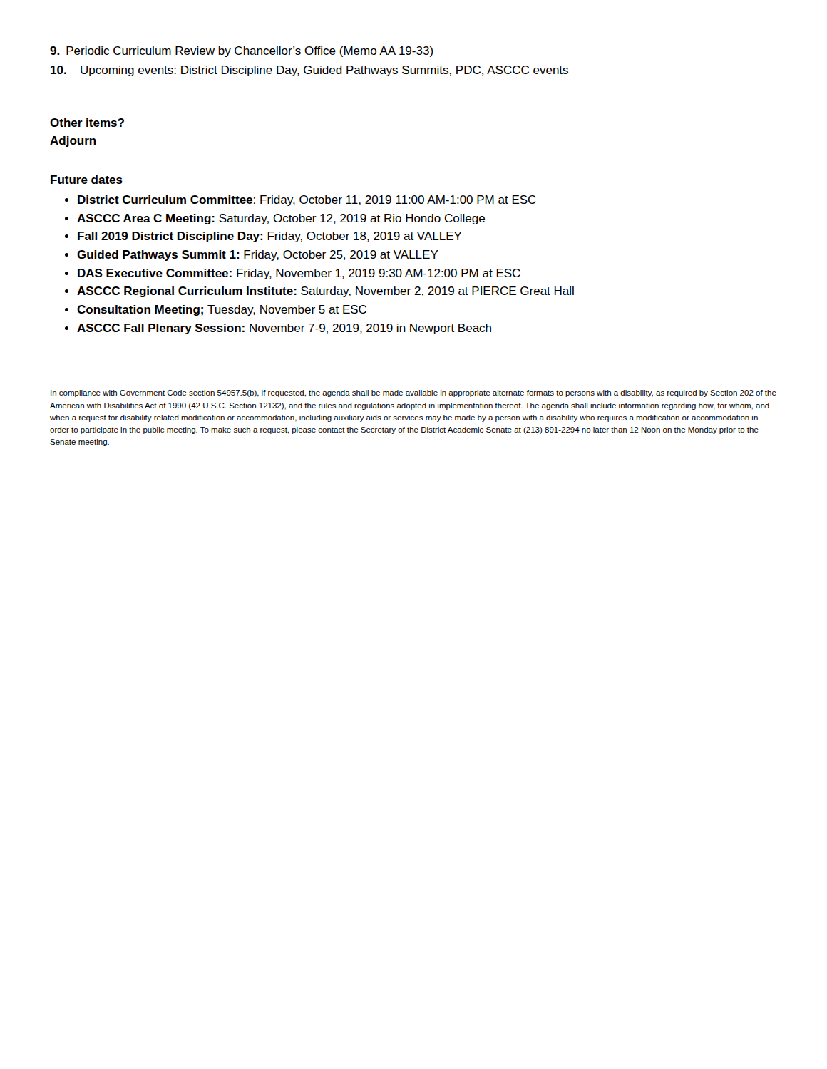9. Periodic Curriculum Review by Chancellor’s Office (Memo AA 19-33)
10. Upcoming events: District Discipline Day, Guided Pathways Summits, PDC, ASCCC events
Other items?
Adjourn
Future dates
District Curriculum Committee: Friday, October 11, 2019 11:00 AM-1:00 PM at ESC
ASCCC Area C Meeting: Saturday, October 12, 2019 at Rio Hondo College
Fall 2019 District Discipline Day: Friday, October 18, 2019 at VALLEY
Guided Pathways Summit 1: Friday, October 25, 2019 at VALLEY
DAS Executive Committee: Friday, November 1, 2019 9:30 AM-12:00 PM at ESC
ASCCC Regional Curriculum Institute: Saturday, November 2, 2019 at PIERCE Great Hall
Consultation Meeting; Tuesday, November 5 at ESC
ASCCC Fall Plenary Session: November 7-9, 2019, 2019 in Newport Beach
In compliance with Government Code section 54957.5(b), if requested, the agenda shall be made available in appropriate alternate formats to persons with a disability, as required by Section 202 of the American with Disabilities Act of 1990 (42 U.S.C. Section 12132), and the rules and regulations adopted in implementation thereof. The agenda shall include information regarding how, for whom, and when a request for disability related modification or accommodation, including auxiliary aids or services may be made by a person with a disability who requires a modification or accommodation in order to participate in the public meeting. To make such a request, please contact the Secretary of the District Academic Senate at (213) 891-2294 no later than 12 Noon on the Monday prior to the Senate meeting.